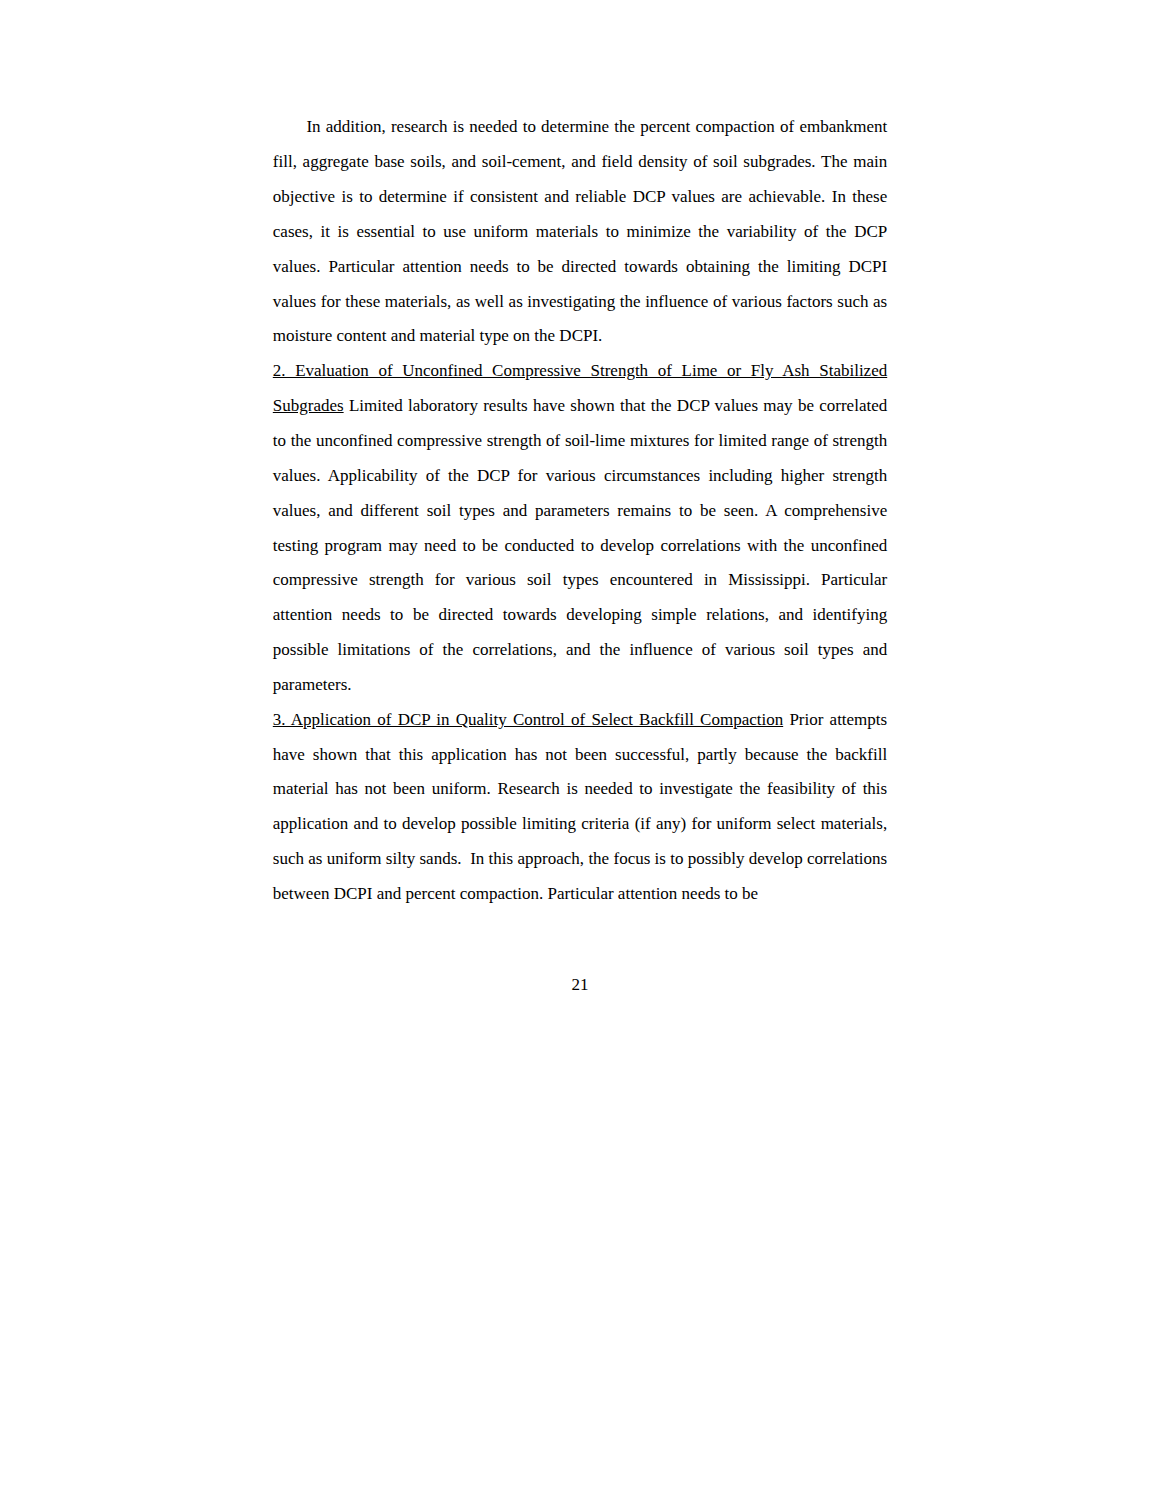In addition, research is needed to determine the percent compaction of embankment fill, aggregate base soils, and soil-cement, and field density of soil subgrades. The main objective is to determine if consistent and reliable DCP values are achievable. In these cases, it is essential to use uniform materials to minimize the variability of the DCP values. Particular attention needs to be directed towards obtaining the limiting DCPI values for these materials, as well as investigating the influence of various factors such as moisture content and material type on the DCPI.
2. Evaluation of Unconfined Compressive Strength of Lime or Fly Ash Stabilized Subgrades Limited laboratory results have shown that the DCP values may be correlated to the unconfined compressive strength of soil-lime mixtures for limited range of strength values. Applicability of the DCP for various circumstances including higher strength values, and different soil types and parameters remains to be seen. A comprehensive testing program may need to be conducted to develop correlations with the unconfined compressive strength for various soil types encountered in Mississippi. Particular attention needs to be directed towards developing simple relations, and identifying possible limitations of the correlations, and the influence of various soil types and parameters.
3. Application of DCP in Quality Control of Select Backfill Compaction Prior attempts have shown that this application has not been successful, partly because the backfill material has not been uniform. Research is needed to investigate the feasibility of this application and to develop possible limiting criteria (if any) for uniform select materials, such as uniform silty sands. In this approach, the focus is to possibly develop correlations between DCPI and percent compaction. Particular attention needs to be
21